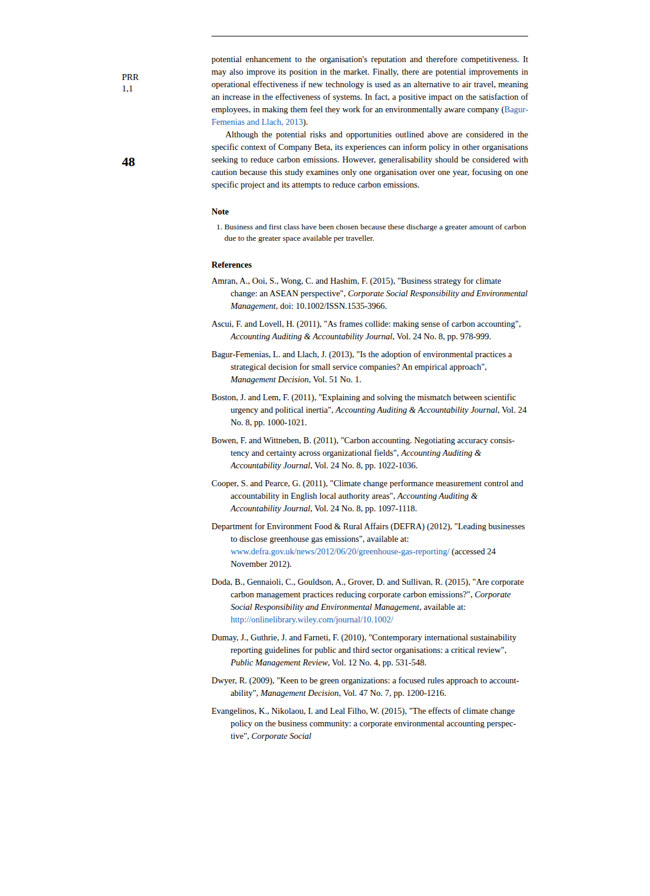PRR
1,1
48
potential enhancement to the organisation's reputation and therefore competitiveness. It may also improve its position in the market. Finally, there are potential improvements in operational effectiveness if new technology is used as an alternative to air travel, meaning an increase in the effectiveness of systems. In fact, a positive impact on the satisfaction of employees, in making them feel they work for an environmentally aware company (Bagur-Femenias and Llach, 2013).
Although the potential risks and opportunities outlined above are considered in the specific context of Company Beta, its experiences can inform policy in other organisations seeking to reduce carbon emissions. However, generalisability should be considered with caution because this study examines only one organisation over one year, focusing on one specific project and its attempts to reduce carbon emissions.
Note
Business and first class have been chosen because these discharge a greater amount of carbon due to the greater space available per traveller.
References
Amran, A., Ooi, S., Wong, C. and Hashim, F. (2015), "Business strategy for climate change: an ASEAN perspective", Corporate Social Responsibility and Environmental Management, doi: 10.1002/ISSN.1535-3966.
Ascui, F. and Lovell, H. (2011), "As frames collide: making sense of carbon accounting", Accounting Auditing & Accountability Journal, Vol. 24 No. 8, pp. 978-999.
Bagur-Femenias, L. and Llach, J. (2013), "Is the adoption of environmental practices a strategical decision for small service companies? An empirical approach", Management Decision, Vol. 51 No. 1.
Boston, J. and Lem, F. (2011), "Explaining and solving the mismatch between scientific urgency and political inertia", Accounting Auditing & Accountability Journal, Vol. 24 No. 8, pp. 1000-1021.
Bowen, F. and Wittneben, B. (2011), "Carbon accounting. Negotiating accuracy consistency and certainty across organizational fields", Accounting Auditing & Accountability Journal, Vol. 24 No. 8, pp. 1022-1036.
Cooper, S. and Pearce, G. (2011), "Climate change performance measurement control and accountability in English local authority areas", Accounting Auditing & Accountability Journal, Vol. 24 No. 8, pp. 1097-1118.
Department for Environment Food & Rural Affairs (DEFRA) (2012), "Leading businesses to disclose greenhouse gas emissions", available at: www.defra.gov.uk/news/2012/06/20/greenhouse-gas-reporting/ (accessed 24 November 2012).
Doda, B., Gennaioli, C., Gouldson, A., Grover, D. and Sullivan, R. (2015), "Are corporate carbon management practices reducing corporate carbon emissions?", Corporate Social Responsibility and Environmental Management, available at: http://onlinelibrary.wiley.com/journal/10.1002/
Dumay, J., Guthrie, J. and Farneti, F. (2010), "Contemporary international sustainability reporting guidelines for public and third sector organisations: a critical review", Public Management Review, Vol. 12 No. 4, pp. 531-548.
Dwyer, R. (2009), "Keen to be green organizations: a focused rules approach to accountability", Management Decision, Vol. 47 No. 7, pp. 1200-1216.
Evangelinos, K., Nikolaou, I. and Leal Filho, W. (2015), "The effects of climate change policy on the business community: a corporate environmental accounting perspective", Corporate Social